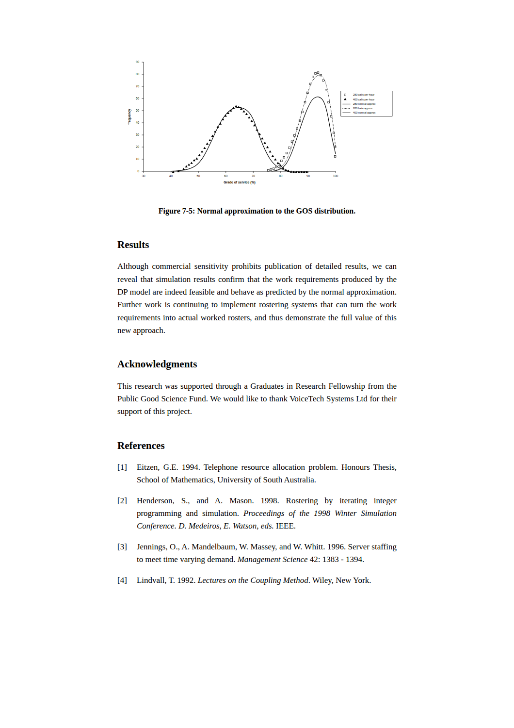0 10 20 30 40 50 60 70 80 90 30 40 50 60 70 80 90 100 Grade of service (%) frequency 280 calls per hour 400 calls per hour 280 normal approx 280 beta approx 400 normal approx
Figure 7-5: Normal approximation to the GOS distribution.
Results
Although commercial sensitivity prohibits publication of detailed results, we can reveal that simulation results confirm that the work requirements produced by the DP model are indeed feasible and behave as predicted by the normal approximation. Further work is continuing to implement rostering systems that can turn the work requirements into actual worked rosters, and thus demonstrate the full value of this new approach.
Acknowledgments
This research was supported through a Graduates in Research Fellowship from the Public Good Science Fund. We would like to thank VoiceTech Systems Ltd for their support of this project.
References
[1] Eitzen, G.E. 1994. Telephone resource allocation problem. Honours Thesis, School of Mathematics, University of South Australia.
[2] Henderson, S., and A. Mason. 1998. Rostering by iterating integer programming and simulation. Proceedings of the 1998 Winter Simulation Conference. D. Medeiros, E. Watson, eds. IEEE.
[3] Jennings, O., A. Mandelbaum, W. Massey, and W. Whitt. 1996. Server staffing to meet time varying demand. Management Science 42: 1383 - 1394.
[4] Lindvall, T. 1992. Lectures on the Coupling Method. Wiley, New York.